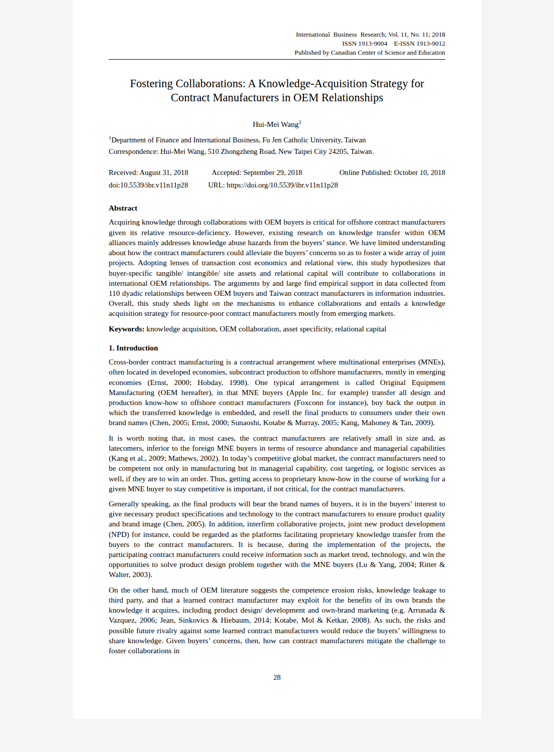International Business Research; Vol. 11, No. 11; 2018
ISSN 1913-9004 E-ISSN 1913-9012
Published by Canadian Center of Science and Education
Fostering Collaborations: A Knowledge-Acquisition Strategy for
Contract Manufacturers in OEM Relationships
Hui-Mei Wang1
1Department of Finance and International Business, Fu Jen Catholic University, Taiwan
Correspondence: Hui-Mei Wang, 510 Zhongzheng Road, New Taipei City 24205, Taiwan.
| Received: August 31, 2018 | Accepted: September 29, 2018 | Online Published: October 10, 2018 |
doi:10.5539/ibr.v11n11p28 URL: https://doi.org/10.5539/ibr.v11n11p28
Abstract
Acquiring knowledge through collaborations with OEM buyers is critical for offshore contract manufacturers given its relative resource-deficiency. However, existing research on knowledge transfer within OEM alliances mainly addresses knowledge abuse hazards from the buyers’ stance. We have limited understanding about how the contract manufacturers could alleviate the buyers’ concerns so as to foster a wide array of joint projects. Adopting lenses of transaction cost economics and relational view, this study hypothesizes that buyer-specific tangible/ intangible/ site assets and relational capital will contribute to collaborations in international OEM relationships. The arguments by and large find empirical support in data collected from 110 dyadic relationships between OEM buyers and Taiwan contract manufacturers in information industries. Overall, this study sheds light on the mechanisms to enhance collaborations and entails a knowledge acquisition strategy for resource-poor contract manufacturers mostly from emerging markets.
Keywords: knowledge acquisition, OEM collaboration, asset specificity, relational capital
1. Introduction
Cross-border contract manufacturing is a contractual arrangement where multinational enterprises (MNEs), often located in developed economies, subcontract production to offshore manufacturers, mostly in emerging economies (Ernst, 2000; Hobday, 1998). One typical arrangement is called Original Equipment Manufacturing (OEM hereafter), in that MNE buyers (Apple Inc. for example) transfer all design and production know-how to offshore contract manufacturers (Foxconn for instance), buy back the output in which the transferred knowledge is embedded, and resell the final products to consumers under their own brand names (Chen, 2005; Ernst, 2000; Sunaoshi, Kotabe & Murray, 2005; Kang, Mahoney & Tan, 2009).
It is worth noting that, in most cases, the contract manufacturers are relatively small in size and, as latecomers, inferior to the foreign MNE buyers in terms of resource abundance and managerial capabilities (Kang et al., 2009; Mathews, 2002). In today’s competitive global market, the contract manufacturers need to be competent not only in manufacturing but in managerial capability, cost targeting, or logistic services as well, if they are to win an order. Thus, getting access to proprietary know-how in the course of working for a given MNE buyer to stay competitive is important, if not critical, for the contract manufacturers.
Generally speaking, as the final products will bear the brand names of buyers, it is in the buyers’ interest to give necessary product specifications and technology to the contract manufacturers to ensure product quality and brand image (Chen, 2005). In addition, interfirm collaborative projects, joint new product development (NPD) for instance, could be regarded as the platforms facilitating proprietary knowledge transfer from the buyers to the contract manufacturers. It is because, during the implementation of the projects, the participating contract manufacturers could receive information such as market trend, technology, and win the opportunities to solve product design problem together with the MNE buyers (Lu & Yang, 2004; Ritter & Walter, 2003).
On the other hand, much of OEM literature suggests the competence erosion risks, knowledge leakage to third party, and that a learned contract manufacturer may exploit for the benefits of its own brands the knowledge it acquires, including product design/ development and own-brand marketing (e.g. Arrunada & Vazquez, 2006; Jean, Sinkovics & Hiebaum, 2014; Kotabe, Mol & Ketkar, 2008). As such, the risks and possible future rivalry against some learned contract manufacturers would reduce the buyers’ willingness to share knowledge. Given buyers’ concerns, then, how can contract manufacturers mitigate the challenge to foster collaborations in
28